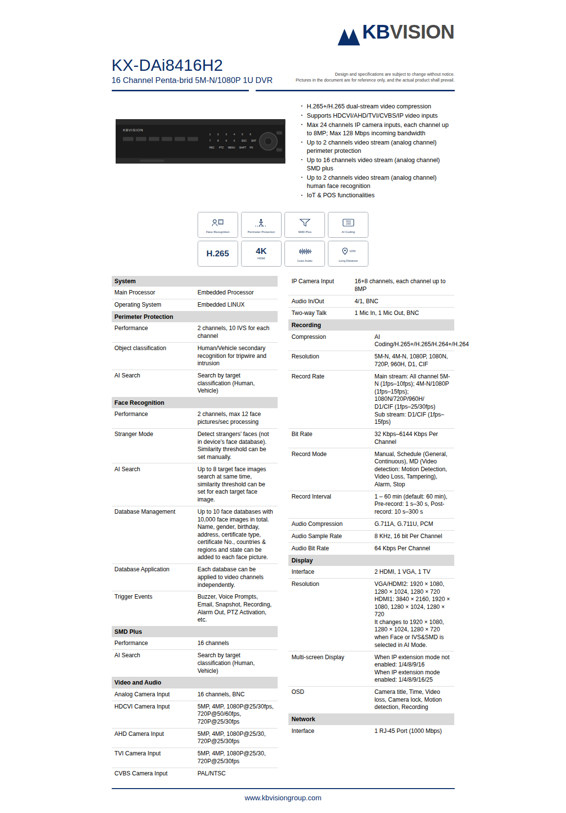KB VISION
KX-DAi8416H2
16 Channel Penta-brid 5M-N/1080P 1U DVR
Design and specifications are subject to change without notice.
Pictures in the document are for reference only, and the actual product shall prevail.
KBVISION 123 456 789 0ESCENT RECPTZMENU SHIFTFN
H.265+/H.265 dual-stream video compression
Supports HDCVI/AHD/TVI/CVBS/IP video inputs
Max 24 channels IP camera inputs, each channel up to 8MP; Max 128 Mbps incoming bandwidth
Up to 2 channels video stream (analog channel) perimeter protection
Up to 16 channels video stream (analog channel) SMD plus
Up to 2 channels video stream (analog channel) human face recognition
IoT & POS functionalities
Face Recognition
Perimeter Protection
SMD Plus
0010 1000
AI Coding
H.265
4K
HDMI
Coax Audio
1200m
Long Distance
| System |
| --- |
| Main Processor | Embedded Processor |
| Operating System | Embedded LINUX |
| Perimeter Protection |
| --- |
| Performance | 2 channels, 10 IVS for each channel |
| Object classification | Human/Vehicle secondary recognition for tripwire and intrusion |
| AI Search | Search by target classification (Human, Vehicle) |
| Face Recognition |
| --- |
| Performance | 2 channels, max 12 face pictures/sec processing |
| Stranger Mode | Detect strangers' faces (not in device's face database). Similarity threshold can be set manually. |
| AI Search | Up to 8 target face images search at same time, similarity threshold can be set for each target face image. |
| Database Management | Up to 10 face databases with 10,000 face images in total. Name, gender, birthday, address, certificate type, certificate No., countries & regions and state can be added to each face picture. |
| Database Application | Each database can be applied to video channels independently. |
| Trigger Events | Buzzer, Voice Prompts, Email, Snapshot, Recording, Alarm Out, PTZ Activation, etc. |
| SMD Plus |
| --- |
| Performance | 16 channels |
| AI Search | Search by target classification (Human, Vehicle) |
| Video and Audio |
| --- |
| Analog Camera Input | 16 channels, BNC |
| HDCVI Camera Input | 5MP, 4MP, 1080P@25/30fps, 720P@50/60fps, 720P@25/30fps |
| AHD Camera Input | 5MP, 4MP, 1080P@25/30, 720P@25/30fps |
| TVI Camera Input | 5MP, 4MP, 1080P@25/30, 720P@25/30fps |
| CVBS Camera Input | PAL/NTSC |
| IP Camera Input | 16+8 channels, each channel up to 8MP |
| Audio In/Out | 4/1, BNC |
| Two-way Talk | 1 Mic In, 1 Mic Out, BNC |
| Recording |
| --- |
| Compression | AI Coding/H.265+/H.265/H.264+/H.264 |
| Resolution | 5M-N, 4M-N, 1080P, 1080N, 720P, 960H, D1, CIF |
| Record Rate | Main stream: All channel 5M-N (1fps–10fps); 4M-N/1080P (1fps–15fps); 1080N/720P/960H/ D1/CIF (1fps–25/30fps) Sub stream: D1/CIF (1fps–15fps) |
| Bit Rate | 32 Kbps–6144 Kbps Per Channel |
| Record Mode | Manual, Schedule (General, Continuous), MD (Video detection: Motion Detection, Video Loss, Tampering), Alarm, Stop |
| Record Interval | 1 – 60 min (default: 60 min), Pre-record: 1 s–30 s, Post-record: 10 s–300 s |
| Audio Compression | G.711A, G.711U, PCM |
| Audio Sample Rate | 8 KHz, 16 bit Per Channel |
| Audio Bit Rate | 64 Kbps Per Channel |
| Display |
| --- |
| Interface | 2 HDMI, 1 VGA, 1 TV |
| Resolution | VGA/HDMI2: 1920 × 1080, 1280 × 1024, 1280 × 720 HDMI1: 3840 × 2160, 1920 × 1080, 1280 × 1024, 1280 × 720 It changes to 1920 × 1080, 1280 × 1024, 1280 × 720 when Face or IVS&SMD is selected in AI Mode. |
| Multi-screen Display | When IP extension mode not enabled: 1/4/8/9/16 When IP extension mode enabled: 1/4/8/9/16/25 |
| OSD | Camera title, Time, Video loss, Camera lock, Motion detection, Recording |
| Network |
| --- |
| Interface | 1 RJ-45 Port (1000 Mbps) |
www.kbvisiongroup.com